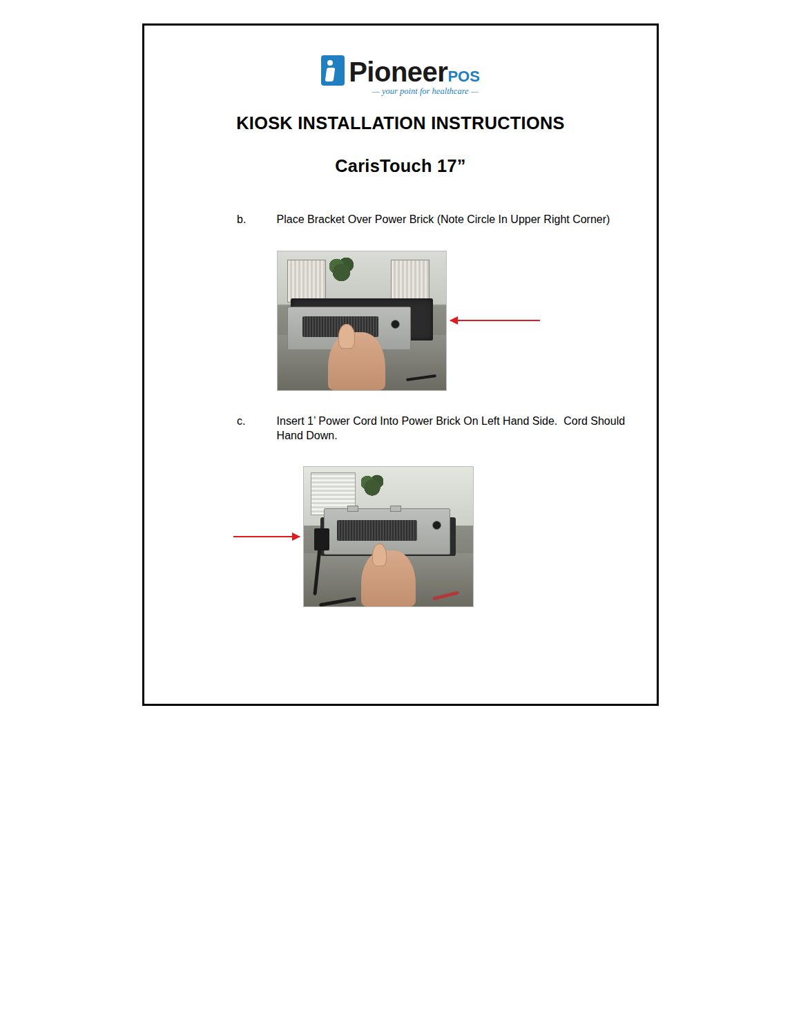PioneerPOS
— your point for healthcare —
KIOSK INSTALLATION INSTRUCTIONS
CarisTouch 17”
b. Place Bracket Over Power Brick (Note Circle In Upper Right Corner)
c. Insert 1’ Power Cord Into Power Brick On Left Hand Side. Cord Should Hand Down.